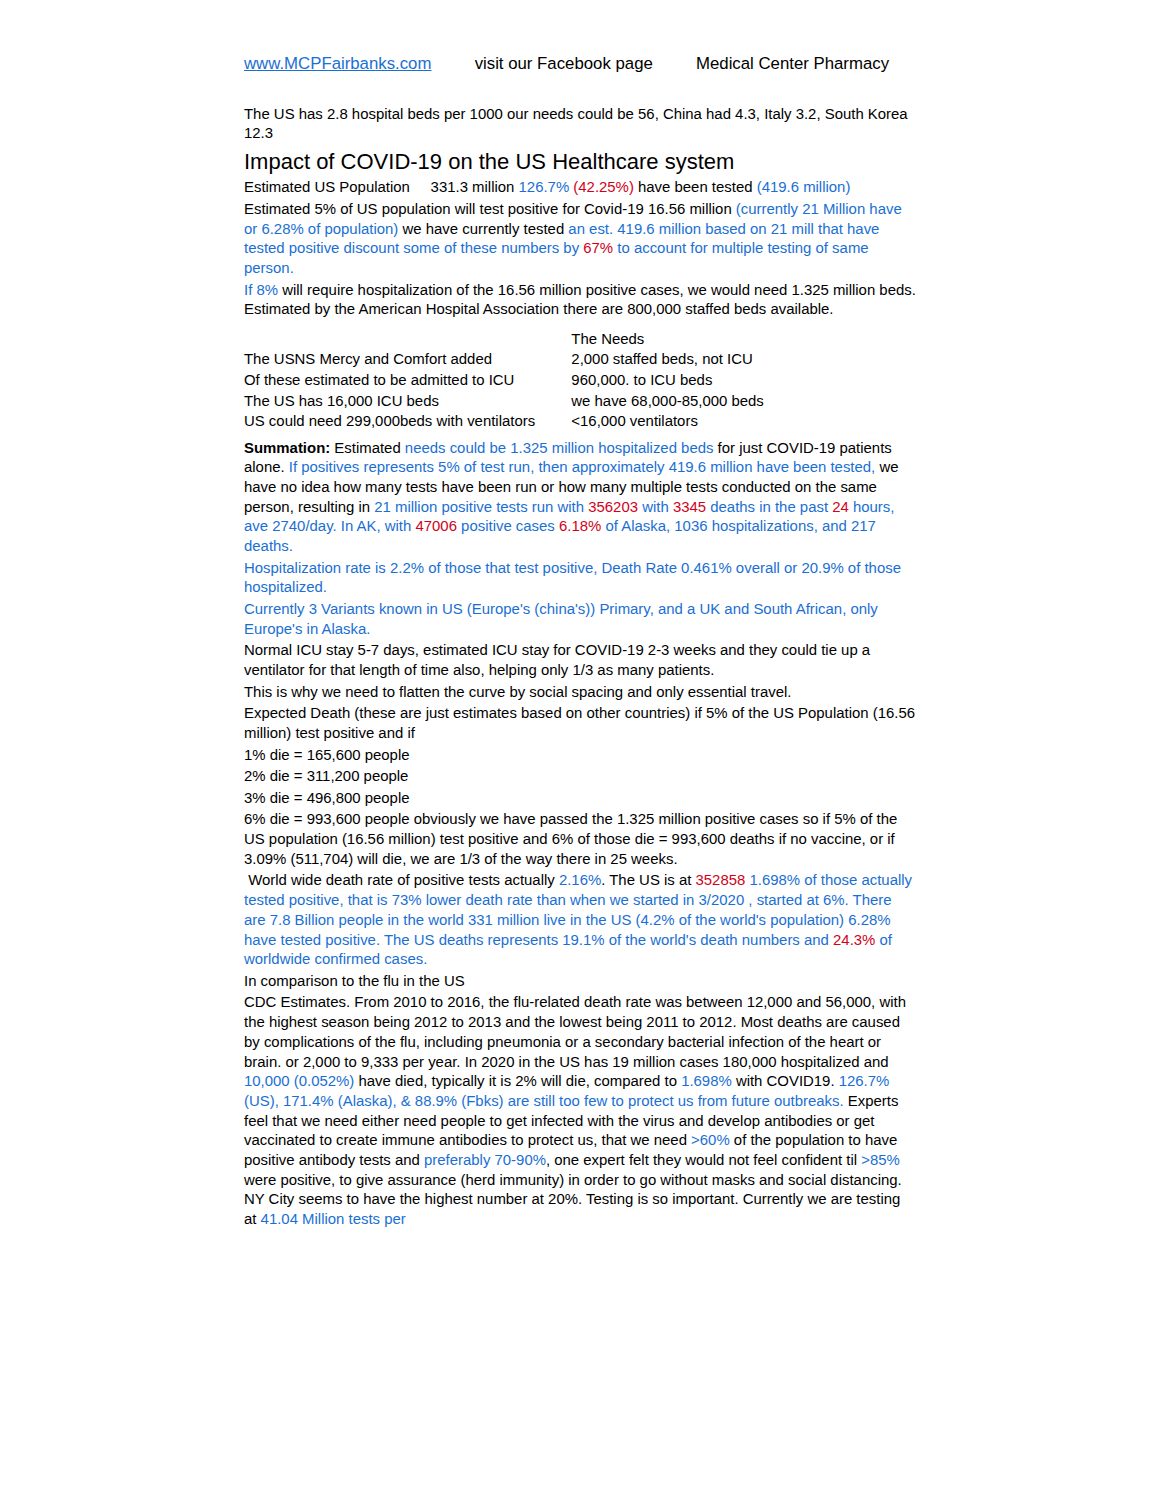www.MCPFairbanks.com visit our Facebook page Medical Center Pharmacy
The US has 2.8 hospital beds per 1000 our needs could be 56, China had 4.3, Italy 3.2, South Korea 12.3
Impact of COVID-19 on the US Healthcare system
Estimated US Population 331.3 million 126.7% (42.25%) have been tested (419.6 million)
Estimated 5% of US population will test positive for Covid-19 16.56 million (currently 21 Million have or 6.28% of population) we have currently tested an est. 419.6 million based on 21 mill that have tested positive discount some of these numbers by 67% to account for multiple testing of same person.
If 8% will require hospitalization of the 16.56 million positive cases, we would need 1.325 million beds. Estimated by the American Hospital Association there are 800,000 staffed beds available.
| | The Needs |
| The USNS Mercy and Comfort added | 2,000 staffed beds, not ICU |
| Of these estimated to be admitted to ICU | 960,000. to ICU beds |
| The US has 16,000 ICU beds | we have 68,000-85,000 beds |
| US could need 299,000beds with ventilators | <16,000 ventilators |
Summation: Estimated needs could be 1.325 million hospitalized beds for just COVID-19 patients alone. If positives represents 5% of test run, then approximately 419.6 million have been tested, we have no idea how many tests have been run or how many multiple tests conducted on the same person, resulting in 21 million positive tests run with 356203 with 3345 deaths in the past 24 hours, ave 2740/day. In AK, with 47006 positive cases 6.18% of Alaska, 1036 hospitalizations, and 217 deaths.
Hospitalization rate is 2.2% of those that test positive, Death Rate 0.461% overall or 20.9% of those hospitalized.
Currently 3 Variants known in US (Europe's (china's)) Primary, and a UK and South African, only Europe's in Alaska.
Normal ICU stay 5-7 days, estimated ICU stay for COVID-19 2-3 weeks and they could tie up a ventilator for that length of time also, helping only 1/3 as many patients.
This is why we need to flatten the curve by social spacing and only essential travel.
Expected Death (these are just estimates based on other countries) if 5% of the US Population (16.56 million) test positive and if
1% die = 165,600 people
2% die = 311,200 people
3% die = 496,800 people
6% die = 993,600 people obviously we have passed the 1.325 million positive cases so if 5% of the US population (16.56 million) test positive and 6% of those die = 993,600 deaths if no vaccine, or if 3.09% (511,704) will die, we are 1/3 of the way there in 25 weeks.
World wide death rate of positive tests actually 2.16%. The US is at 352858 1.698% of those actually tested positive, that is 73% lower death rate than when we started in 3/2020 , started at 6%. There are 7.8 Billion people in the world 331 million live in the US (4.2% of the world's population) 6.28% have tested positive. The US deaths represents 19.1% of the world's death numbers and 24.3% of worldwide confirmed cases.
In comparison to the flu in the US
CDC Estimates. From 2010 to 2016, the flu-related death rate was between 12,000 and 56,000, with the highest season being 2012 to 2013 and the lowest being 2011 to 2012. Most deaths are caused by complications of the flu, including pneumonia or a secondary bacterial infection of the heart or brain. or 2,000 to 9,333 per year. In 2020 in the US has 19 million cases 180,000 hospitalized and 10,000 (0.052%) have died, typically it is 2% will die, compared to 1.698% with COVID19. 126.7% (US), 171.4% (Alaska), & 88.9% (Fbks) are still too few to protect us from future outbreaks. Experts feel that we need either need people to get infected with the virus and develop antibodies or get vaccinated to create immune antibodies to protect us, that we need >60% of the population to have positive antibody tests and preferably 70-90%, one expert felt they would not feel confident til >85% were positive, to give assurance (herd immunity) in order to go without masks and social distancing. NY City seems to have the highest number at 20%. Testing is so important. Currently we are testing at 41.04 Million tests per